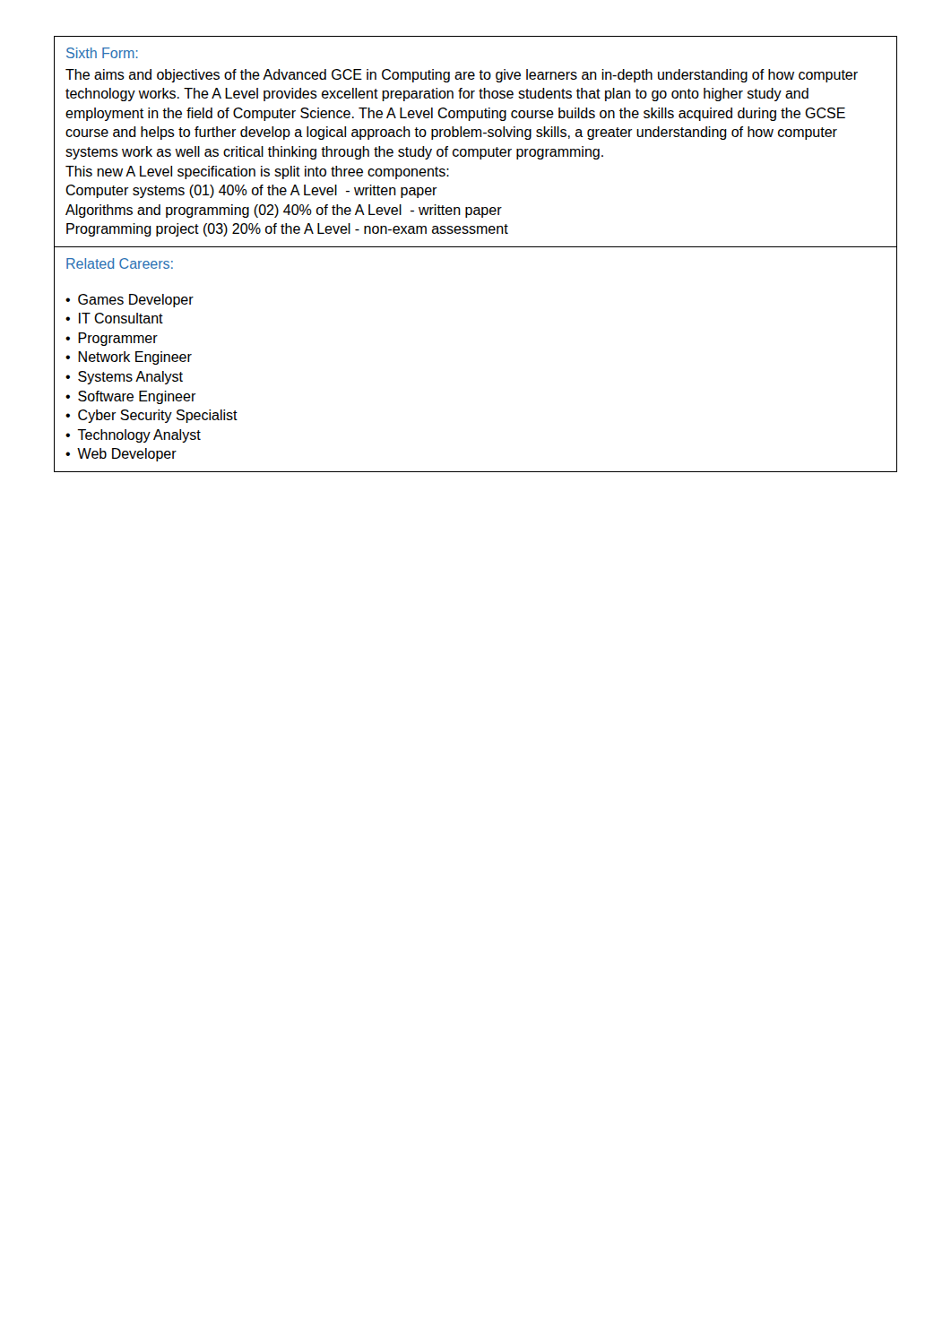Sixth Form:
The aims and objectives of the Advanced GCE in Computing are to give learners an in-depth understanding of how computer technology works. The A Level provides excellent preparation for those students that plan to go onto higher study and employment in the field of Computer Science. The A Level Computing course builds on the skills acquired during the GCSE course and helps to further develop a logical approach to problem-solving skills, a greater understanding of how computer systems work as well as critical thinking through the study of computer programming.
This new A Level specification is split into three components:
Computer systems (01) 40% of the A Level - written paper
Algorithms and programming (02) 40% of the A Level - written paper
Programming project (03) 20% of the A Level - non-exam assessment
Related Careers:
Games Developer
IT Consultant
Programmer
Network Engineer
Systems Analyst
Software Engineer
Cyber Security Specialist
Technology Analyst
Web Developer